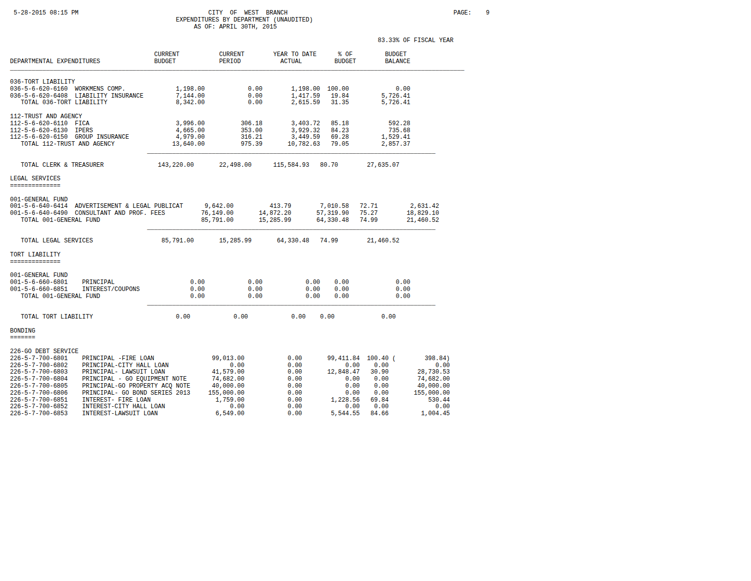5-28-2015 08:15 PM                                    CITY  OF  WEST  BRANCH                                              PAGE:    9
                                              EXPENDITURES BY DEPARTMENT (UNAUDITED)
                                                   AS OF: APRIL 30TH, 2015

                                                                                                      83.33% OF FISCAL YEAR

                                        CURRENT           CURRENT        YEAR TO DATE      % OF         BUDGET
DEPARTMENTAL EXPENDITURES               BUDGET            PERIOD           ACTUAL         BUDGET        BALANCE
______________________________________________________________________________________________________________________________

036-TORT LIABILITY
036-5-6-620-6160  WORKMENS COMP.              1,198.00            0.00        1,198.00  100.00             0.00
036-5-6-620-6408  LIABILITY INSURANCE         7,144.00            0.00        1,417.59   19.84         5,726.41
   TOTAL 036-TORT LIABILITY                   8,342.00            0.00        2,615.59   31.35         5,726.41

112-TRUST AND AGENCY
112-5-6-620-6110  FICA                        3,996.00          306.18        3,403.72   85.18           592.28
112-5-6-620-6130  IPERS                       4,665.00          353.00        3,929.32   84.23           735.68
112-5-6-620-6150  GROUP INSURANCE             4,979.00          316.21        3,449.59   69.28         1,529.41
   TOTAL 112-TRUST AND AGENCY                13,640.00          975.39       10,782.63   79.05         2,857.37
                                      ________________________________________________________________________________

   TOTAL CLERK & TREASURER               143,220.00       22,498.00      115,584.93   80.70        27,635.07

LEGAL SERVICES
==============

001-GENERAL FUND
001-5-6-640-6414  ADVERTISEMENT & LEGAL PUBLICAT      9,642.00          413.79        7,010.58   72.71         2,631.42
001-5-6-640-6490  CONSULTANT AND PROF. FEES          76,149.00       14,872.20       57,319.90   75.27        18,829.10
   TOTAL 001-GENERAL FUND                            85,791.00       15,285.99       64,330.48   74.99        21,460.52
                                      ________________________________________________________________________________

   TOTAL LEGAL SERVICES                   85,791.00       15,285.99       64,330.48   74.99        21,460.52

TORT LIABILITY
==============

001-GENERAL FUND
001-5-6-660-6801    PRINCIPAL                     0.00            0.00            0.00    0.00             0.00
001-5-6-660-6851    INTEREST/COUPONS              0.00            0.00            0.00    0.00             0.00
   TOTAL 001-GENERAL FUND                         0.00            0.00            0.00    0.00             0.00
                                      ________________________________________________________________________________

   TOTAL TORT LIABILITY                       0.00            0.00            0.00    0.00             0.00

BONDING
=======

226-GO DEBT SERVICE
226-5-7-700-6801    PRINCIPAL -FIRE LOAN                99,013.00            0.00       99,411.84  100.40 (        398.84)
226-5-7-700-6802    PRINCIPAL-CITY HALL LOAN                 0.00            0.00            0.00    0.00             0.00
226-5-7-700-6803    PRINCIPAL- LAWSUIT LOAN             41,579.00            0.00       12,848.47   30.90        28,730.53
226-5-7-700-6804    PRINCIPAL - GO EQUIPMENT NOTE       74,682.00            0.00            0.00    0.00        74,682.00
226-5-7-700-6805    PRINCIPAL-GO PROPERTY ACQ NOTE      40,000.00            0.00            0.00    0.00        40,000.00
226-5-7-700-6806    PRINCIPAL- GO BOND SERIES 2013     155,000.00            0.00            0.00    0.00       155,000.00
226-5-7-700-6851    INTEREST- FIRE LOAN                  1,759.00            0.00        1,228.56   69.84           530.44
226-5-7-700-6852    INTEREST-CITY HALL LOAN                  0.00            0.00            0.00    0.00             0.00
226-5-7-700-6853    INTEREST-LAWSUIT LOAN                6,549.00            0.00        5,544.55   84.66         1,004.45